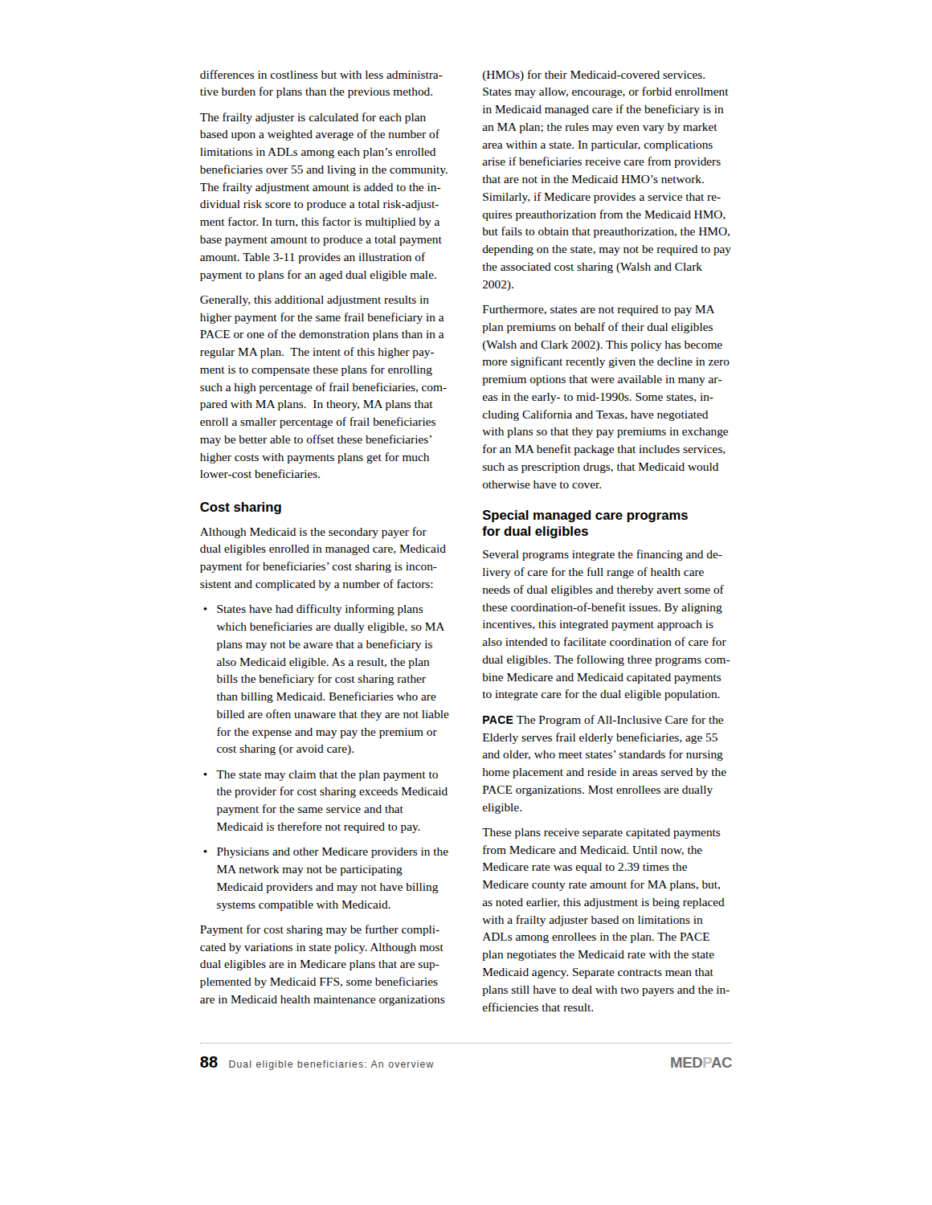differences in costliness but with less administrative burden for plans than the previous method.
The frailty adjuster is calculated for each plan based upon a weighted average of the number of limitations in ADLs among each plan’s enrolled beneficiaries over 55 and living in the community. The frailty adjustment amount is added to the individual risk score to produce a total risk-adjustment factor. In turn, this factor is multiplied by a base payment amount to produce a total payment amount. Table 3-11 provides an illustration of payment to plans for an aged dual eligible male.
Generally, this additional adjustment results in higher payment for the same frail beneficiary in a PACE or one of the demonstration plans than in a regular MA plan. The intent of this higher payment is to compensate these plans for enrolling such a high percentage of frail beneficiaries, compared with MA plans. In theory, MA plans that enroll a smaller percentage of frail beneficiaries may be better able to offset these beneficiaries’ higher costs with payments plans get for much lower-cost beneficiaries.
Cost sharing
Although Medicaid is the secondary payer for dual eligibles enrolled in managed care, Medicaid payment for beneficiaries’ cost sharing is inconsistent and complicated by a number of factors:
States have had difficulty informing plans which beneficiaries are dually eligible, so MA plans may not be aware that a beneficiary is also Medicaid eligible. As a result, the plan bills the beneficiary for cost sharing rather than billing Medicaid. Beneficiaries who are billed are often unaware that they are not liable for the expense and may pay the premium or cost sharing (or avoid care).
The state may claim that the plan payment to the provider for cost sharing exceeds Medicaid payment for the same service and that Medicaid is therefore not required to pay.
Physicians and other Medicare providers in the MA network may not be participating Medicaid providers and may not have billing systems compatible with Medicaid.
Payment for cost sharing may be further complicated by variations in state policy. Although most dual eligibles are in Medicare plans that are supplemented by Medicaid FFS, some beneficiaries are in Medicaid health maintenance organizations (HMOs) for their Medicaid-covered services. States may allow, encourage, or forbid enrollment in Medicaid managed care if the beneficiary is in an MA plan; the rules may even vary by market area within a state. In particular, complications arise if beneficiaries receive care from providers that are not in the Medicaid HMO’s network. Similarly, if Medicare provides a service that requires preauthorization from the Medicaid HMO, but fails to obtain that preauthorization, the HMO, depending on the state, may not be required to pay the associated cost sharing (Walsh and Clark 2002).
Furthermore, states are not required to pay MA plan premiums on behalf of their dual eligibles (Walsh and Clark 2002). This policy has become more significant recently given the decline in zero premium options that were available in many areas in the early- to mid-1990s. Some states, including California and Texas, have negotiated with plans so that they pay premiums in exchange for an MA benefit package that includes services, such as prescription drugs, that Medicaid would otherwise have to cover.
Special managed care programs
for dual eligibles
Several programs integrate the financing and delivery of care for the full range of health care needs of dual eligibles and thereby avert some of these coordination-of-benefit issues. By aligning incentives, this integrated payment approach is also intended to facilitate coordination of care for dual eligibles. The following three programs combine Medicare and Medicaid capitated payments to integrate care for the dual eligible population.
PACE The Program of All-Inclusive Care for the Elderly serves frail elderly beneficiaries, age 55 and older, who meet states’ standards for nursing home placement and reside in areas served by the PACE organizations. Most enrollees are dually eligible.
These plans receive separate capitated payments from Medicare and Medicaid. Until now, the Medicare rate was equal to 2.39 times the Medicare county rate amount for MA plans, but, as noted earlier, this adjustment is being replaced with a frailty adjuster based on limitations in ADLs among enrollees in the plan. The PACE plan negotiates the Medicaid rate with the state Medicaid agency. Separate contracts mean that plans still have to deal with two payers and the inefficiencies that result.
88 Dual eligible beneficiaries: An overview
MEDPAC